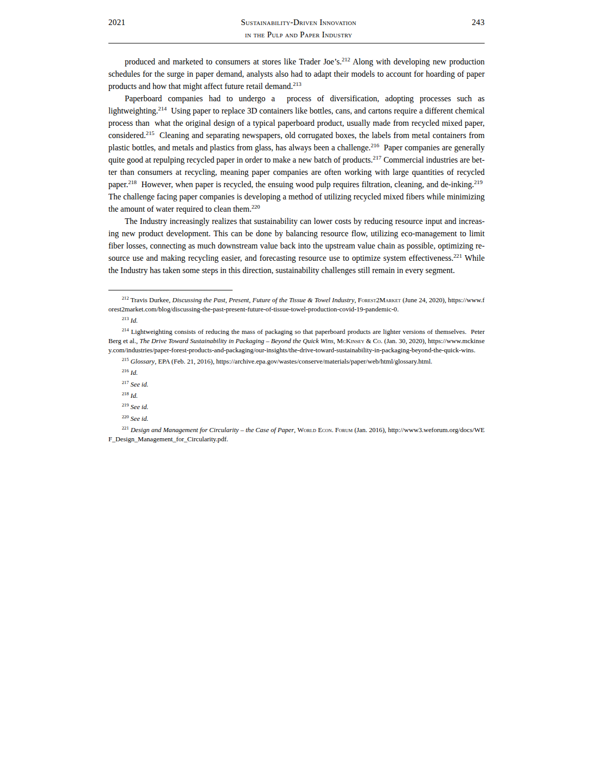2021 Sustainability-Driven Innovation
in the Pulp and Paper Industry 243
produced and marketed to consumers at stores like Trader Joe’s.212 Along with developing new production schedules for the surge in paper demand, analysts also had to adapt their models to account for hoarding of paper products and how that might affect future retail demand.213
Paperboard companies had to undergo a process of diversification, adopting processes such as lightweighting.214 Using paper to replace 3D containers like bottles, cans, and cartons require a different chemical process than what the original design of a typical paperboard product, usually made from recycled mixed paper, considered.215 Cleaning and separating newspapers, old corrugated boxes, the labels from metal containers from plastic bottles, and metals and plastics from glass, has always been a challenge.216 Paper companies are generally quite good at repulping recycled paper in order to make a new batch of products.217 Commercial industries are better than consumers at recycling, meaning paper companies are often working with large quantities of recycled paper.218 However, when paper is recycled, the ensuing wood pulp requires filtration, cleaning, and de-inking.219 The challenge facing paper companies is developing a method of utilizing recycled mixed fibers while minimizing the amount of water required to clean them.220
The Industry increasingly realizes that sustainability can lower costs by reducing resource input and increasing new product development. This can be done by balancing resource flow, utilizing eco-management to limit fiber losses, connecting as much downstream value back into the upstream value chain as possible, optimizing resource use and making recycling easier, and forecasting resource use to optimize system effectiveness.221 While the Industry has taken some steps in this direction, sustainability challenges still remain in every segment.
212 Travis Durkee, Discussing the Past, Present, Future of the Tissue & Towel Industry, Forest2Market (June 24, 2020), https://www.forest2market.com/blog/discussing-the-past-present-future-of-tissue-towel-production-covid-19-pandemic-0.
213 Id.
214 Lightweighting consists of reducing the mass of packaging so that paperboard products are lighter versions of themselves. Peter Berg et al., The Drive Toward Sustainability in Packaging – Beyond the Quick Wins, McKinsey & Co. (Jan. 30, 2020), https://www.mckinsey.com/industries/paper-forest-products-and-packaging/our-insights/the-drive-toward-sustainability-in-packaging-beyond-the-quick-wins.
215 Glossary, EPA (Feb. 21, 2016), https://archive.epa.gov/wastes/conserve/materials/paper/web/html/glossary.html.
216 Id.
217 See id.
218 Id.
219 See id.
220 See id.
221 Design and Management for Circularity – the Case of Paper, World Econ. Forum (Jan. 2016), http://www3.weforum.org/docs/WEF_Design_Management_for_Circularity.pdf.